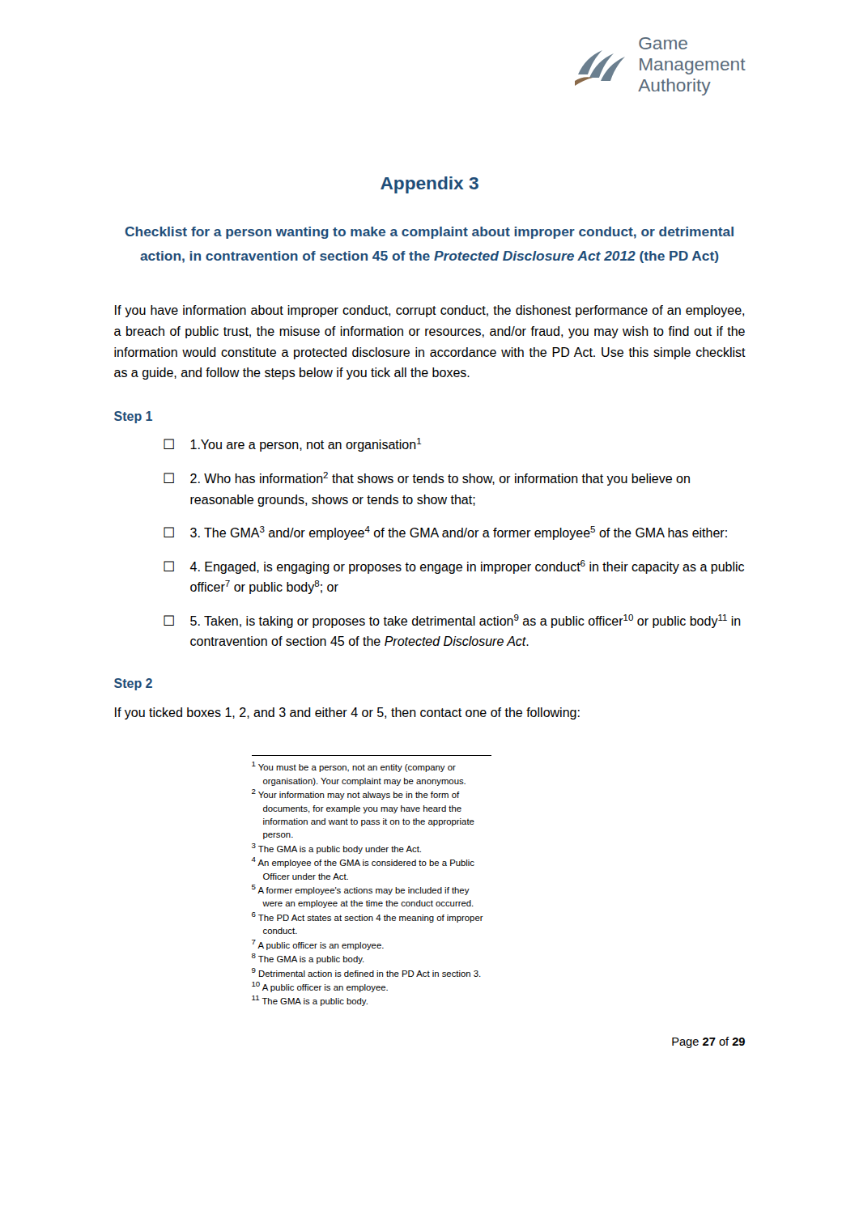Game
Management
Authority
Appendix 3
Checklist for a person wanting to make a complaint about improper conduct, or detrimental action, in contravention of section 45 of the Protected Disclosure Act 2012 (the PD Act)
If you have information about improper conduct, corrupt conduct, the dishonest performance of an employee, a breach of public trust, the misuse of information or resources, and/or fraud, you may wish to find out if the information would constitute a protected disclosure in accordance with the PD Act. Use this simple checklist as a guide, and follow the steps below if you tick all the boxes.
Step 1
1.You are a person, not an organisation1
2. Who has information2 that shows or tends to show, or information that you believe on reasonable grounds, shows or tends to show that;
3. The GMA3 and/or employee4 of the GMA and/or a former employee5 of the GMA has either:
4. Engaged, is engaging or proposes to engage in improper conduct6 in their capacity as a public officer7 or public body8; or
5. Taken, is taking or proposes to take detrimental action9 as a public officer10 or public body11 in contravention of section 45 of the Protected Disclosure Act.
Step 2
If you ticked boxes 1, 2, and 3 and either 4 or 5, then contact one of the following:
1 You must be a person, not an entity (company or organisation). Your complaint may be anonymous.
2 Your information may not always be in the form of documents, for example you may have heard the information and want to pass it on to the appropriate person.
3 The GMA is a public body under the Act.
4 An employee of the GMA is considered to be a Public Officer under the Act.
5 A former employee's actions may be included if they were an employee at the time the conduct occurred.
6 The PD Act states at section 4 the meaning of improper conduct.
7 A public officer is an employee.
8 The GMA is a public body.
9 Detrimental action is defined in the PD Act in section 3.
10 A public officer is an employee.
11 The GMA is a public body.
Page 27 of 29